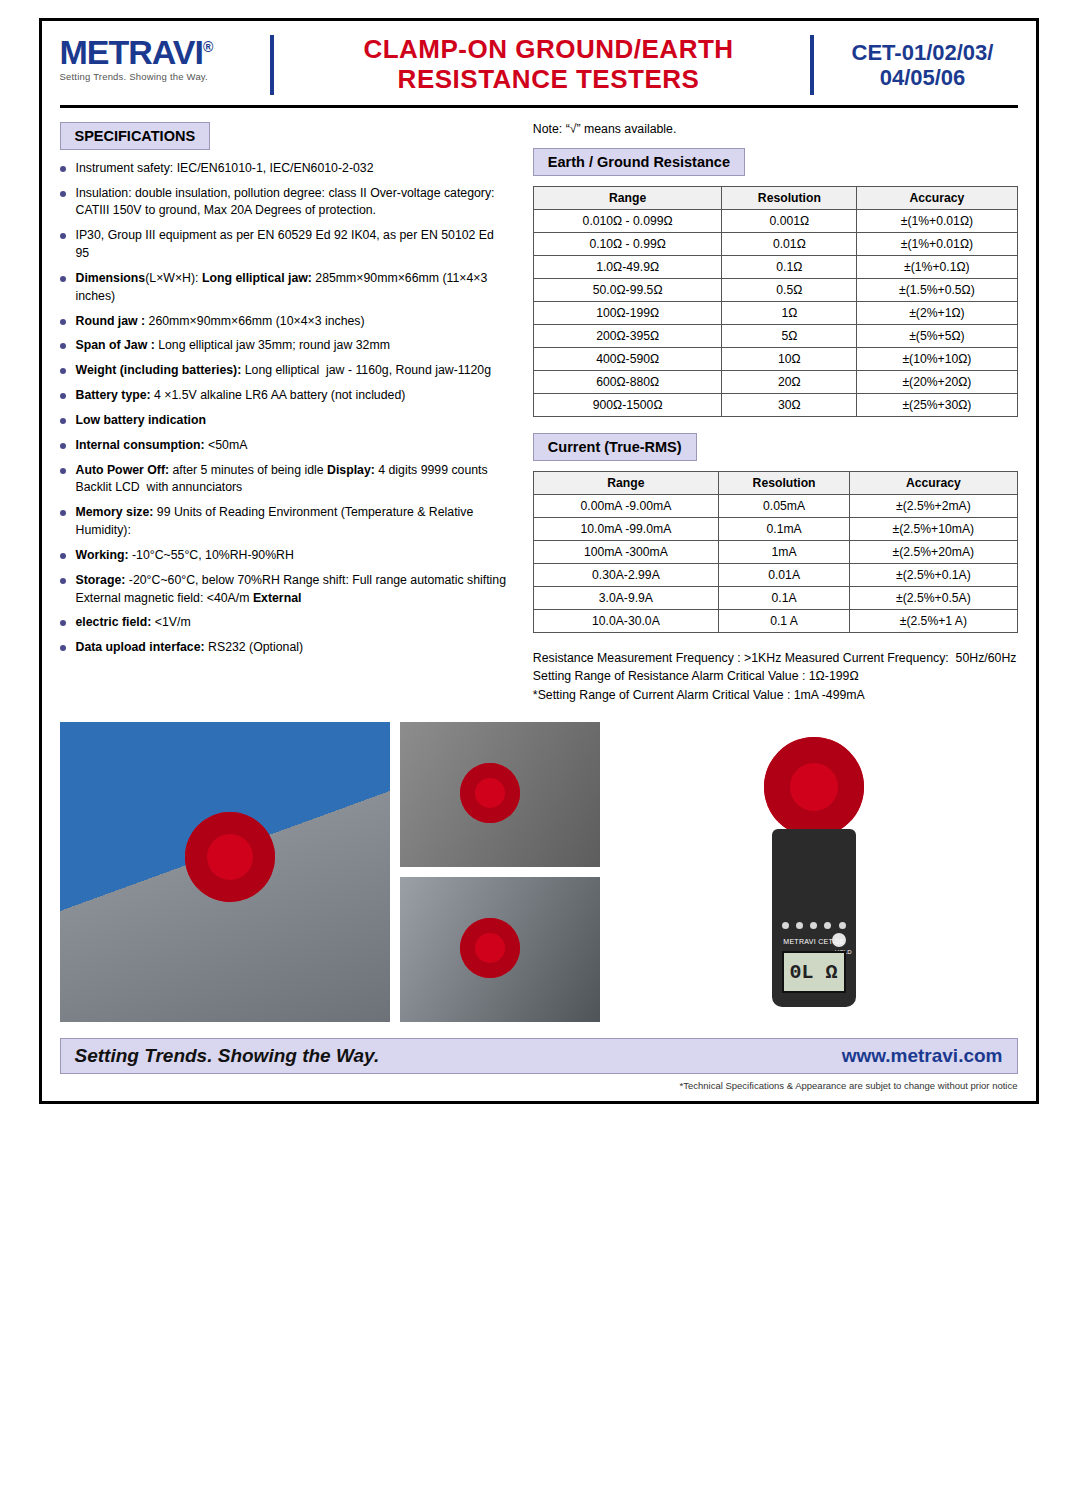METRAVI®
Setting Trends. Showing the Way.
CLAMP-ON GROUND/EARTH
RESISTANCE TESTERS
CET-01/02/03/
04/05/06
SPECIFICATIONS
Instrument safety: IEC/EN61010-1, IEC/EN6010-2-032
Insulation: double insulation, pollution degree: class II Over-voltage category: CATIII 150V to ground, Max 20A Degrees of protection.
IP30, Group III equipment as per EN 60529 Ed 92 IK04, as per EN 50102 Ed 95
Dimensions(L×W×H): Long elliptical jaw: 285mm×90mm×66mm (11×4×3 inches)
Round jaw : 260mm×90mm×66mm (10×4×3 inches)
Span of Jaw : Long elliptical jaw 35mm; round jaw 32mm
Weight (including batteries): Long elliptical jaw - 1160g, Round jaw-1120g
Battery type: 4 ×1.5V alkaline LR6 AA battery (not included)
Low battery indication
Internal consumption: <50mA
Auto Power Off: after 5 minutes of being idle Display: 4 digits 9999 counts Backlit LCD with annunciators
Memory size: 99 Units of Reading Environment (Temperature & Relative Humidity):
Working: -10°C~55°C, 10%RH-90%RH
Storage: -20°C~60°C, below 70%RH Range shift: Full range automatic shifting External magnetic field: <40A/m External
electric field: <1V/m
Data upload interface: RS232 (Optional)
Note: “√” means available.
Earth / Ground Resistance
| Range | Resolution | Accuracy |
| --- | --- | --- |
| 0.010Ω - 0.099Ω | 0.001Ω | ±(1%+0.01Ω) |
| 0.10Ω - 0.99Ω | 0.01Ω | ±(1%+0.01Ω) |
| 1.0Ω-49.9Ω | 0.1Ω | ±(1%+0.1Ω) |
| 50.0Ω-99.5Ω | 0.5Ω | ±(1.5%+0.5Ω) |
| 100Ω-199Ω | 1Ω | ±(2%+1Ω) |
| 200Ω-395Ω | 5Ω | ±(5%+5Ω) |
| 400Ω-590Ω | 10Ω | ±(10%+10Ω) |
| 600Ω-880Ω | 20Ω | ±(20%+20Ω) |
| 900Ω-1500Ω | 30Ω | ±(25%+30Ω) |
Current (True-RMS)
| Range | Resolution | Accuracy |
| --- | --- | --- |
| 0.00mA -9.00mA | 0.05mA | ±(2.5%+2mA) |
| 10.0mA -99.0mA | 0.1mA | ±(2.5%+10mA) |
| 100mA -300mA | 1mA | ±(2.5%+20mA) |
| 0.30A-2.99A | 0.01A | ±(2.5%+0.1A) |
| 3.0A-9.9A | 0.1A | ±(2.5%+0.5A) |
| 10.0A-30.0A | 0.1 A | ±(2.5%+1 A) |
Resistance Measurement Frequency : >1KHz Measured Current Frequency: 50Hz/60Hz
Setting Range of Resistance Alarm Critical Value : 1Ω-199Ω
*Setting Range of Current Alarm Critical Value : 1mA -499mA
HOLD
METRAVI CET-06
0L Ω
Setting Trends. Showing the Way.
www.metravi.com
*Technical Specifications & Appearance are subjet to change without prior notice